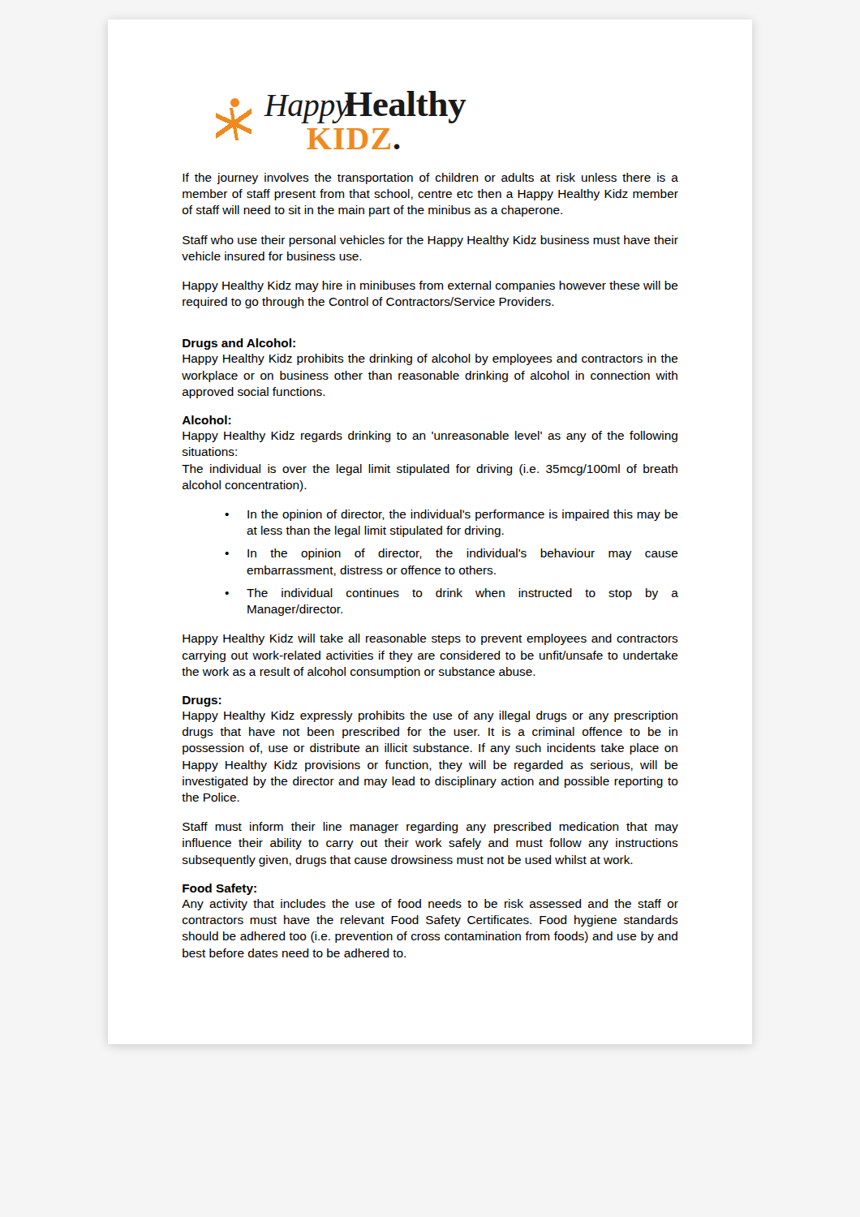Happy Healthy
KIDZ.
If the journey involves the transportation of children or adults at risk unless there is a member of staff present from that school, centre etc then a Happy Healthy Kidz member of staff will need to sit in the main part of the minibus as a chaperone.
Staff who use their personal vehicles for the Happy Healthy Kidz business must have their vehicle insured for business use.
Happy Healthy Kidz may hire in minibuses from external companies however these will be required to go through the Control of Contractors/Service Providers.
Drugs and Alcohol:
Happy Healthy Kidz prohibits the drinking of alcohol by employees and contractors in the workplace or on business other than reasonable drinking of alcohol in connection with approved social functions.
Alcohol:
Happy Healthy Kidz regards drinking to an 'unreasonable level' as any of the following situations:
The individual is over the legal limit stipulated for driving (i.e. 35mcg/100ml of breath alcohol concentration).
In the opinion of director, the individual's performance is impaired this may be at less than the legal limit stipulated for driving.
In the opinion of director, the individual's behaviour may cause embarrassment, distress or offence to others.
The individual continues to drink when instructed to stop by a Manager/director.
Happy Healthy Kidz will take all reasonable steps to prevent employees and contractors carrying out work-related activities if they are considered to be unfit/unsafe to undertake the work as a result of alcohol consumption or substance abuse.
Drugs:
Happy Healthy Kidz expressly prohibits the use of any illegal drugs or any prescription drugs that have not been prescribed for the user. It is a criminal offence to be in possession of, use or distribute an illicit substance. If any such incidents take place on Happy Healthy Kidz provisions or function, they will be regarded as serious, will be investigated by the director and may lead to disciplinary action and possible reporting to the Police.
Staff must inform their line manager regarding any prescribed medication that may influence their ability to carry out their work safely and must follow any instructions subsequently given, drugs that cause drowsiness must not be used whilst at work.
Food Safety:
Any activity that includes the use of food needs to be risk assessed and the staff or contractors must have the relevant Food Safety Certificates. Food hygiene standards should be adhered too (i.e. prevention of cross contamination from foods) and use by and best before dates need to be adhered to.